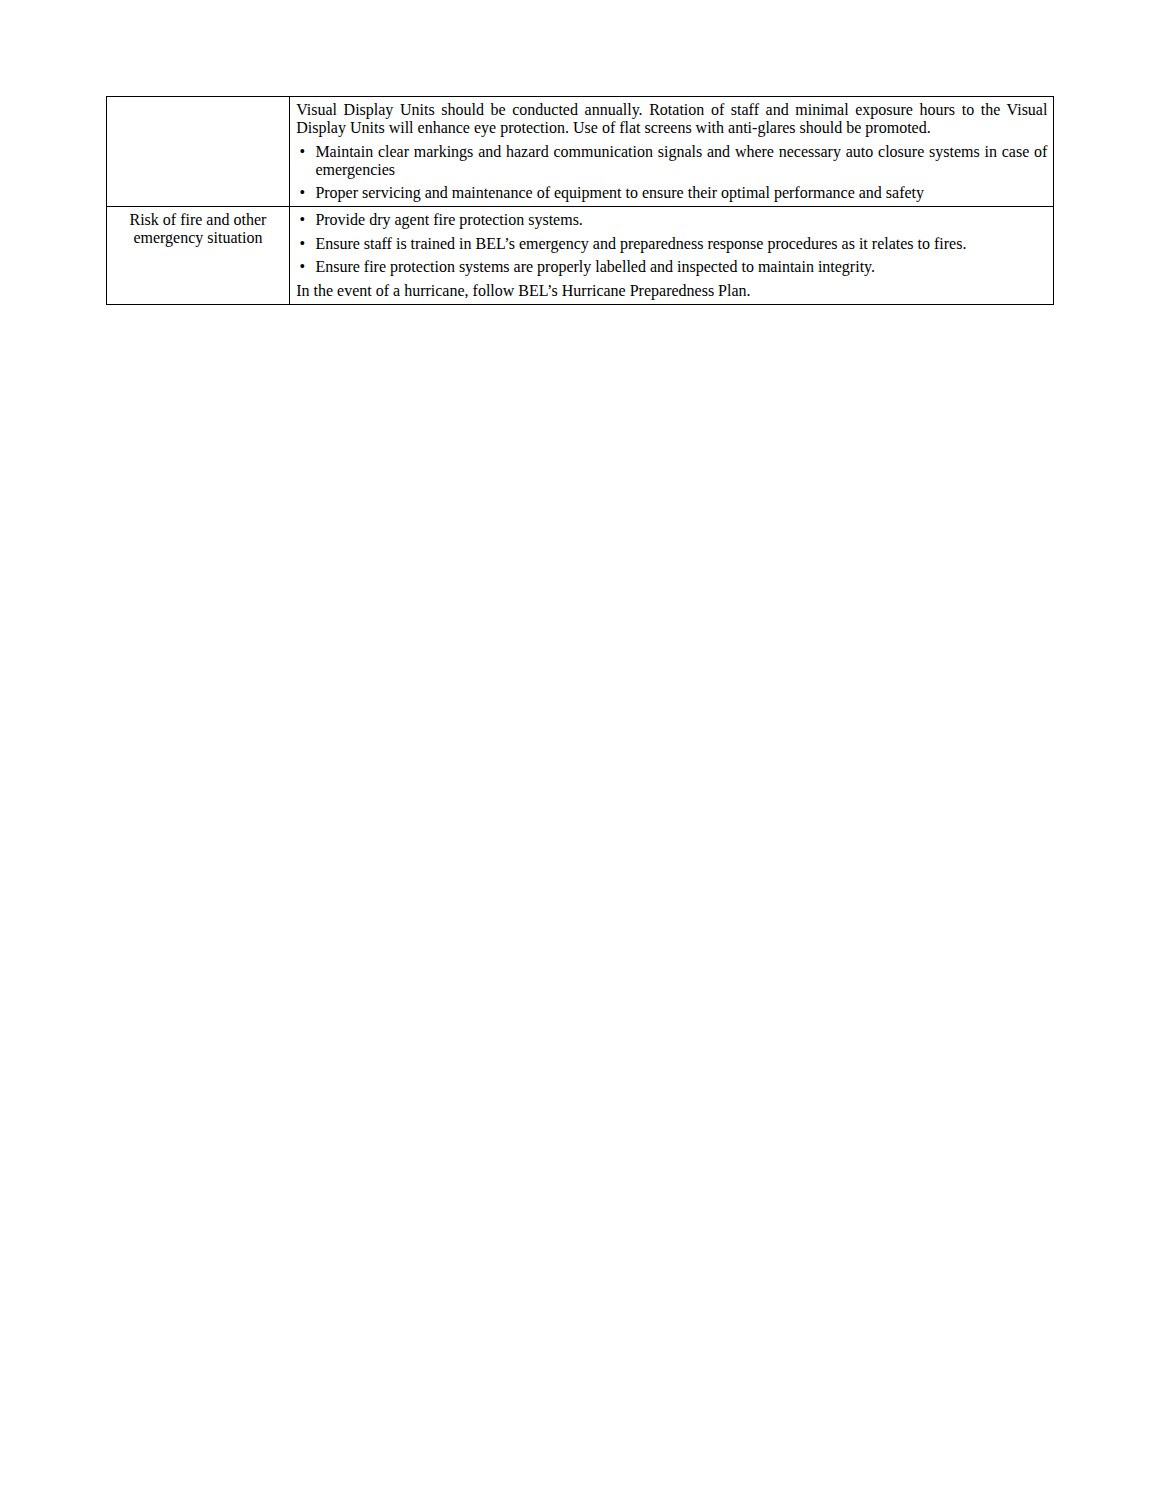| | Visual Display Units should be conducted annually. Rotation of staff and minimal exposure hours to the Visual Display Units will enhance eye protection. Use of flat screens with anti-glares should be promoted. Maintain clear markings and hazard communication signals and where necessary auto closure systems in case of emergencies Proper servicing and maintenance of equipment to ensure their optimal performance and safety |
| Risk of fire and other emergency situation | Provide dry agent fire protection systems. Ensure staff is trained in BEL’s emergency and preparedness response procedures as it relates to fires. Ensure fire protection systems are properly labelled and inspected to maintain integrity. In the event of a hurricane, follow BEL’s Hurricane Preparedness Plan. |